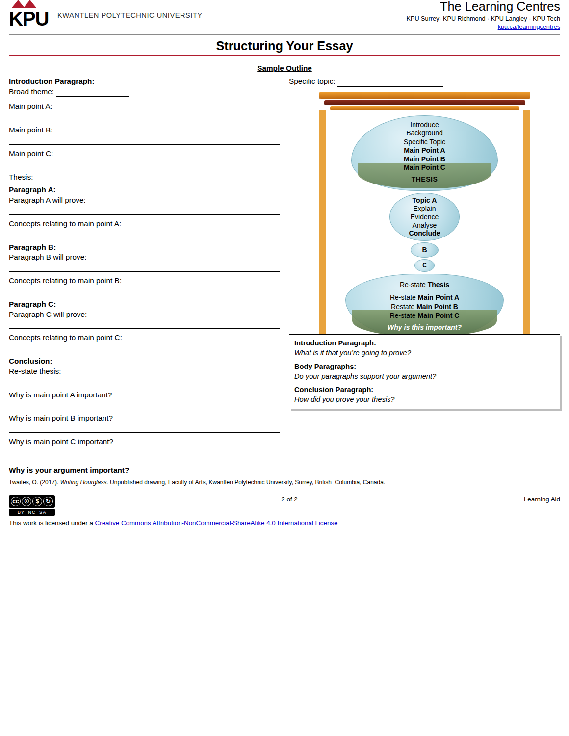KPU
KWANTLEN POLYTECHNIC UNIVERSITY
The Learning Centres
KPU Surrey· KPU Richmond · KPU Langley · KPU Tech
kpu.ca/learningcentres
Structuring Your Essay
Sample Outline
Introduction Paragraph:
Broad theme:
Main point A:
Main point B:
Main point C:
Thesis:
Paragraph A:
Paragraph A will prove:
Concepts relating to main point A:
Paragraph B:
Paragraph B will prove:
Concepts relating to main point B:
Paragraph C:
Paragraph C will prove:
Concepts relating to main point C:
Conclusion:
Re-state thesis:
Why is main point A important?
Why is main point B important?
Why is main point C important?
Specific topic:
Introduce
Background
Specific Topic
Main Point A
Main Point B
Main Point C
THESIS
Topic A
Explain
Evidence
Analyse
Conclude
B
C
Re-state Thesis
Re-state Main Point A
Restate Main Point B
Re-state Main Point C
Why is this important?
Introduction Paragraph:
What is it that you’re going to prove?
Body Paragraphs:
Do your paragraphs support your argument?
Conclusion Paragraph:
How did you prove your thesis?
Why is your argument important?
Twaites, O. (2017). Writing Hourglass. Unpublished drawing, Faculty of Arts, Kwantlen Polytechnic University, Surrey, British Columbia, Canada.
cc☉$↻
BY NC SA
2 of 2
Learning Aid
This work is licensed under a Creative Commons Attribution-NonCommercial-ShareAlike 4.0 International License